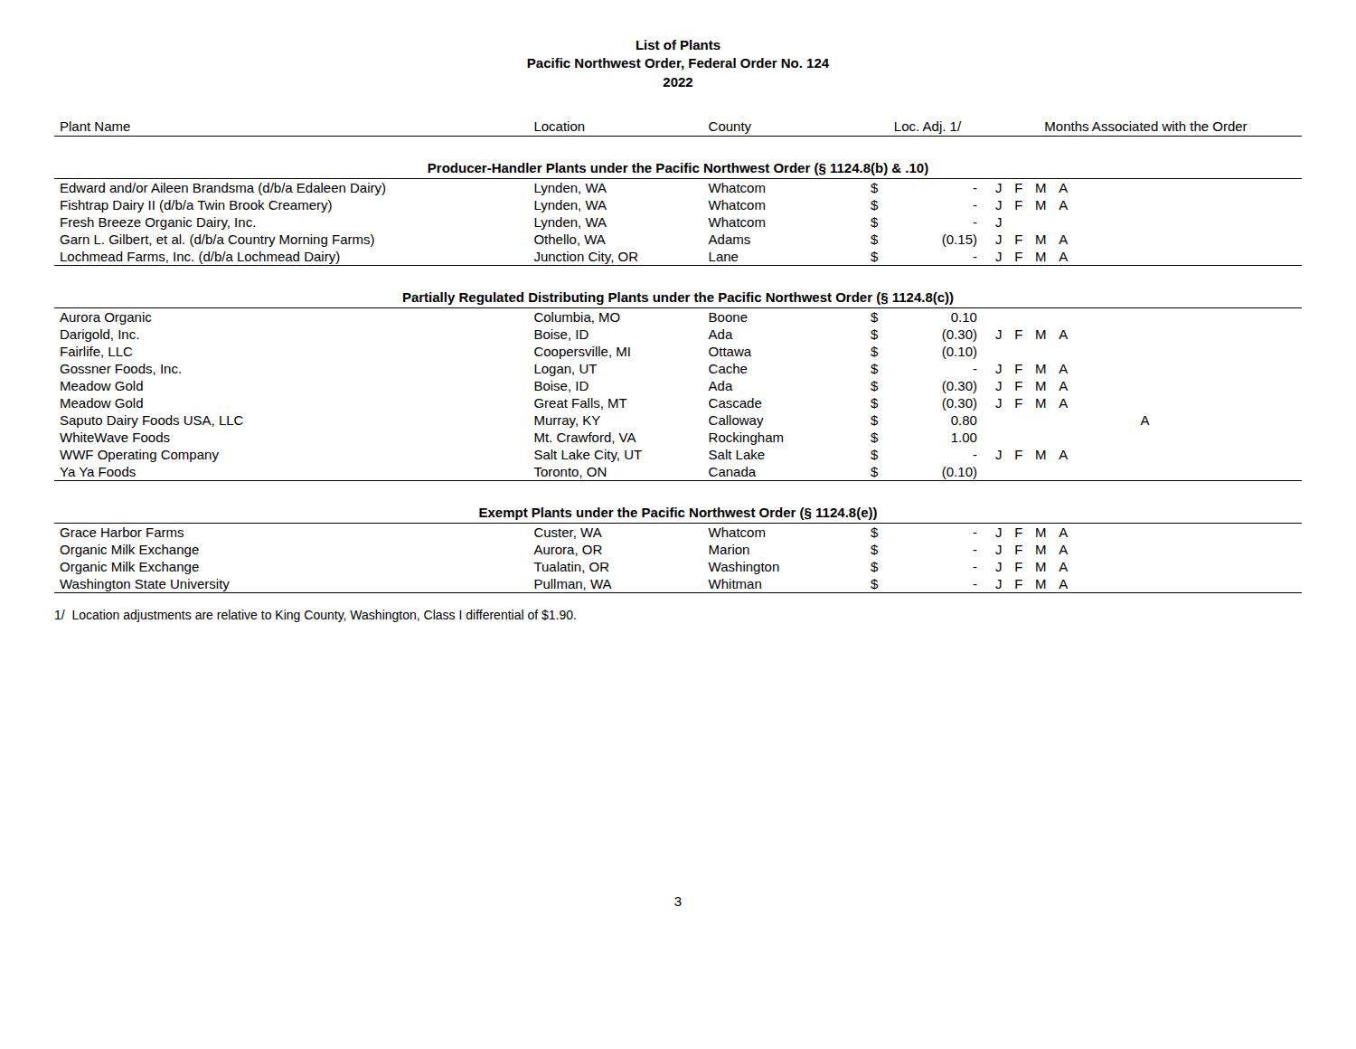List of Plants
Pacific Northwest Order, Federal Order No. 124
2022
| Plant Name | Location | County | Loc. Adj. 1/ | Months Associated with the Order |
| --- | --- | --- | --- | --- |
| Producer-Handler Plants under the Pacific Northwest Order (§ 1124.8(b) & .10) |
| Edward and/or Aileen Brandsma (d/b/a Edaleen Dairy) | Lynden, WA | Whatcom | $ | - | J F M A |
| Fishtrap Dairy II (d/b/a Twin Brook Creamery) | Lynden, WA | Whatcom | $ | - | J F M A |
| Fresh Breeze Organic Dairy, Inc. | Lynden, WA | Whatcom | $ | - | J |
| Garn L. Gilbert, et al. (d/b/a Country Morning Farms) | Othello, WA | Adams | $ | (0.15) | J F M A |
| Lochmead Farms, Inc. (d/b/a Lochmead Dairy) | Junction City, OR | Lane | $ | - | J F M A |
| Partially Regulated Distributing Plants under the Pacific Northwest Order (§ 1124.8(c)) |
| Aurora Organic | Columbia, MO | Boone | $ | 0.10 | |
| Darigold, Inc. | Boise, ID | Ada | $ | (0.30) | J F M A |
| Fairlife, LLC | Coopersville, MI | Ottawa | $ | (0.10) | |
| Gossner Foods, Inc. | Logan, UT | Cache | $ | - | J F M A |
| Meadow Gold | Boise, ID | Ada | $ | (0.30) | J F M A |
| Meadow Gold | Great Falls, MT | Cascade | $ | (0.30) | J F M A |
| Saputo Dairy Foods USA, LLC | Murray, KY | Calloway | $ | 0.80 | A |
| WhiteWave Foods | Mt. Crawford, VA | Rockingham | $ | 1.00 | |
| WWF Operating Company | Salt Lake City, UT | Salt Lake | $ | - | J F M A |
| Ya Ya Foods | Toronto, ON | Canada | $ | (0.10) | |
| Exempt Plants under the Pacific Northwest Order (§ 1124.8(e)) |
| Grace Harbor Farms | Custer, WA | Whatcom | $ | - | J F M A |
| Organic Milk Exchange | Aurora, OR | Marion | $ | - | J F M A |
| Organic Milk Exchange | Tualatin, OR | Washington | $ | - | J F M A |
| Washington State University | Pullman, WA | Whitman | $ | - | J F M A |
1/ Location adjustments are relative to King County, Washington, Class I differential of $1.90.
3